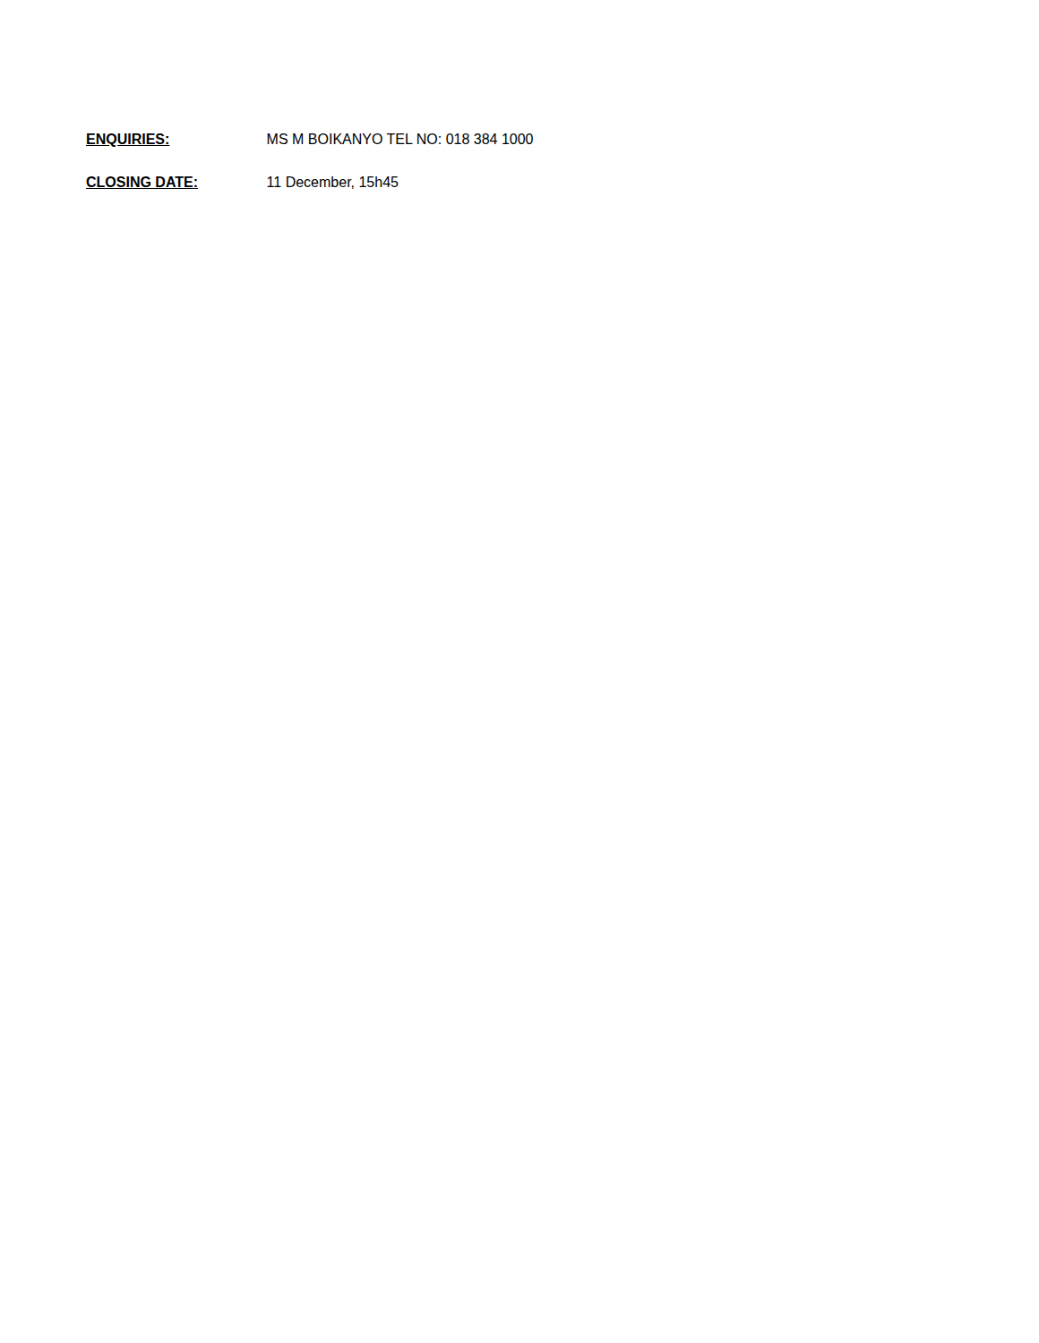ENQUIRIES: MS M BOIKANYO TEL NO: 018 384 1000
CLOSING DATE: 11 December, 15h45